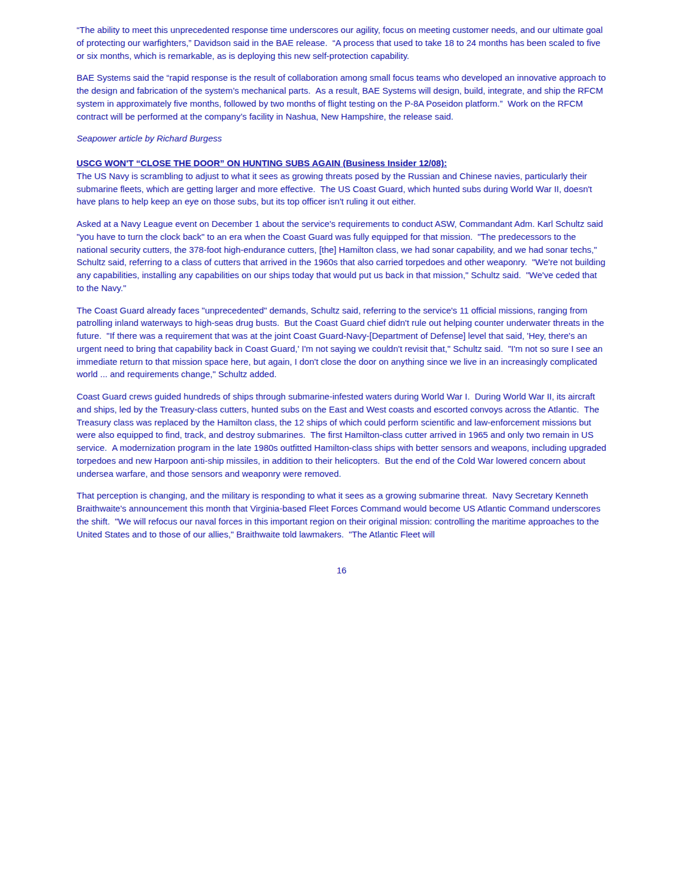“The ability to meet this unprecedented response time underscores our agility, focus on meeting customer needs, and our ultimate goal of protecting our warfighters,” Davidson said in the BAE release. “A process that used to take 18 to 24 months has been scaled to five or six months, which is remarkable, as is deploying this new self-protection capability.
BAE Systems said the “rapid response is the result of collaboration among small focus teams who developed an innovative approach to the design and fabrication of the system’s mechanical parts. As a result, BAE Systems will design, build, integrate, and ship the RFCM system in approximately five months, followed by two months of flight testing on the P-8A Poseidon platform.” Work on the RFCM contract will be performed at the company’s facility in Nashua, New Hampshire, the release said.
Seapower article by Richard Burgess
USCG WON'T “CLOSE THE DOOR” ON HUNTING SUBS AGAIN (Business Insider 12/08):
The US Navy is scrambling to adjust to what it sees as growing threats posed by the Russian and Chinese navies, particularly their submarine fleets, which are getting larger and more effective. The US Coast Guard, which hunted subs during World War II, doesn't have plans to help keep an eye on those subs, but its top officer isn't ruling it out either.
Asked at a Navy League event on December 1 about the service's requirements to conduct ASW, Commandant Adm. Karl Schultz said "you have to turn the clock back" to an era when the Coast Guard was fully equipped for that mission. "The predecessors to the national security cutters, the 378-foot high-endurance cutters, [the] Hamilton class, we had sonar capability, and we had sonar techs," Schultz said, referring to a class of cutters that arrived in the 1960s that also carried torpedoes and other weaponry. "We're not building any capabilities, installing any capabilities on our ships today that would put us back in that mission," Schultz said. "We've ceded that to the Navy."
The Coast Guard already faces "unprecedented" demands, Schultz said, referring to the service's 11 official missions, ranging from patrolling inland waterways to high-seas drug busts. But the Coast Guard chief didn't rule out helping counter underwater threats in the future. "If there was a requirement that was at the joint Coast Guard-Navy-[Department of Defense] level that said, 'Hey, there's an urgent need to bring that capability back in Coast Guard,' I'm not saying we couldn't revisit that," Schultz said. "I'm not so sure I see an immediate return to that mission space here, but again, I don't close the door on anything since we live in an increasingly complicated world ... and requirements change," Schultz added.
Coast Guard crews guided hundreds of ships through submarine-infested waters during World War I. During World War II, its aircraft and ships, led by the Treasury-class cutters, hunted subs on the East and West coasts and escorted convoys across the Atlantic. The Treasury class was replaced by the Hamilton class, the 12 ships of which could perform scientific and law-enforcement missions but were also equipped to find, track, and destroy submarines. The first Hamilton-class cutter arrived in 1965 and only two remain in US service. A modernization program in the late 1980s outfitted Hamilton-class ships with better sensors and weapons, including upgraded torpedoes and new Harpoon anti-ship missiles, in addition to their helicopters. But the end of the Cold War lowered concern about undersea warfare, and those sensors and weaponry were removed.
That perception is changing, and the military is responding to what it sees as a growing submarine threat. Navy Secretary Kenneth Braithwaite's announcement this month that Virginia-based Fleet Forces Command would become US Atlantic Command underscores the shift. "We will refocus our naval forces in this important region on their original mission: controlling the maritime approaches to the United States and to those of our allies," Braithwaite told lawmakers. "The Atlantic Fleet will
16